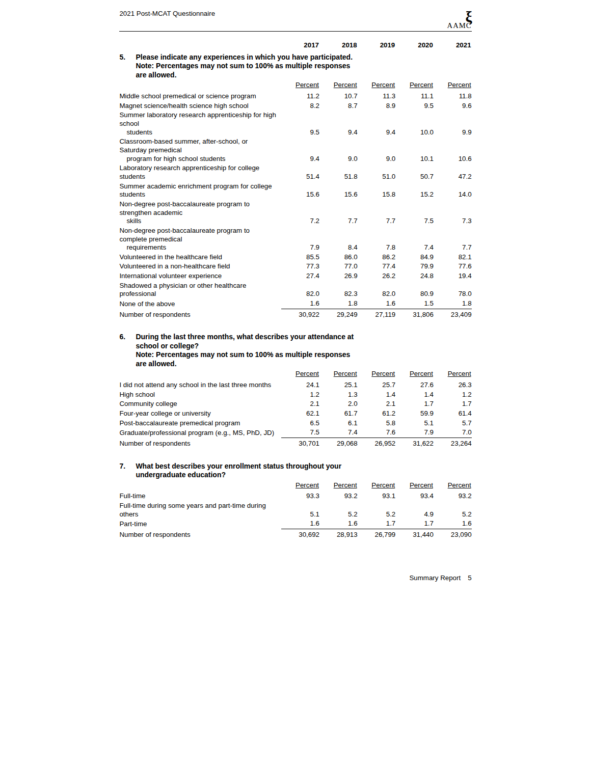2021 Post-MCAT Questionnaire
ξ AAMC
| | 2017 | 2018 | 2019 | 2020 | 2021 |
5.
Please indicate any experiences in which you have participated.
Note: Percentages may not sum to 100% as multiple responses are allowed.
| | Percent | Percent | Percent | Percent | Percent |
| --- | --- | --- | --- | --- | --- |
| Middle school premedical or science program | 11.2 | 10.7 | 11.3 | 11.1 | 11.8 |
| Magnet science/health science high school | 8.2 | 8.7 | 8.9 | 9.5 | 9.6 |
| Summer laboratory research apprenticeship for high school students | 9.5 | 9.4 | 9.4 | 10.0 | 9.9 |
| Classroom-based summer, after-school, or Saturday premedical program for high school students | 9.4 | 9.0 | 9.0 | 10.1 | 10.6 |
| Laboratory research apprenticeship for college students | 51.4 | 51.8 | 51.0 | 50.7 | 47.2 |
| Summer academic enrichment program for college students | 15.6 | 15.6 | 15.8 | 15.2 | 14.0 |
| Non-degree post-baccalaureate program to strengthen academic skills | 7.2 | 7.7 | 7.7 | 7.5 | 7.3 |
| Non-degree post-baccalaureate program to complete premedical requirements | 7.9 | 8.4 | 7.8 | 7.4 | 7.7 |
| Volunteered in the healthcare field | 85.5 | 86.0 | 86.2 | 84.9 | 82.1 |
| Volunteered in a non-healthcare field | 77.3 | 77.0 | 77.4 | 79.9 | 77.6 |
| International volunteer experience | 27.4 | 26.9 | 26.2 | 24.8 | 19.4 |
| Shadowed a physician or other healthcare professional | 82.0 | 82.3 | 82.0 | 80.9 | 78.0 |
| None of the above | 1.6 | 1.8 | 1.6 | 1.5 | 1.8 |
| Number of respondents | 30,922 | 29,249 | 27,119 | 31,806 | 23,409 |
6.
During the last three months, what describes your attendance at school or college?
Note: Percentages may not sum to 100% as multiple responses are allowed.
| | Percent | Percent | Percent | Percent | Percent |
| --- | --- | --- | --- | --- | --- |
| I did not attend any school in the last three months | 24.1 | 25.1 | 25.7 | 27.6 | 26.3 |
| High school | 1.2 | 1.3 | 1.4 | 1.4 | 1.2 |
| Community college | 2.1 | 2.0 | 2.1 | 1.7 | 1.7 |
| Four-year college or university | 62.1 | 61.7 | 61.2 | 59.9 | 61.4 |
| Post-baccalaureate premedical program | 6.5 | 6.1 | 5.8 | 5.1 | 5.7 |
| Graduate/professional program (e.g., MS, PhD, JD) | 7.5 | 7.4 | 7.6 | 7.9 | 7.0 |
| Number of respondents | 30,701 | 29,068 | 26,952 | 31,622 | 23,264 |
7.
What best describes your enrollment status throughout your undergraduate education?
| | Percent | Percent | Percent | Percent | Percent |
| --- | --- | --- | --- | --- | --- |
| Full-time | 93.3 | 93.2 | 93.1 | 93.4 | 93.2 |
| Full-time during some years and part-time during others | 5.1 | 5.2 | 5.2 | 4.9 | 5.2 |
| Part-time | 1.6 | 1.6 | 1.7 | 1.7 | 1.6 |
| Number of respondents | 30,692 | 28,913 | 26,799 | 31,440 | 23,090 |
Summary Report5